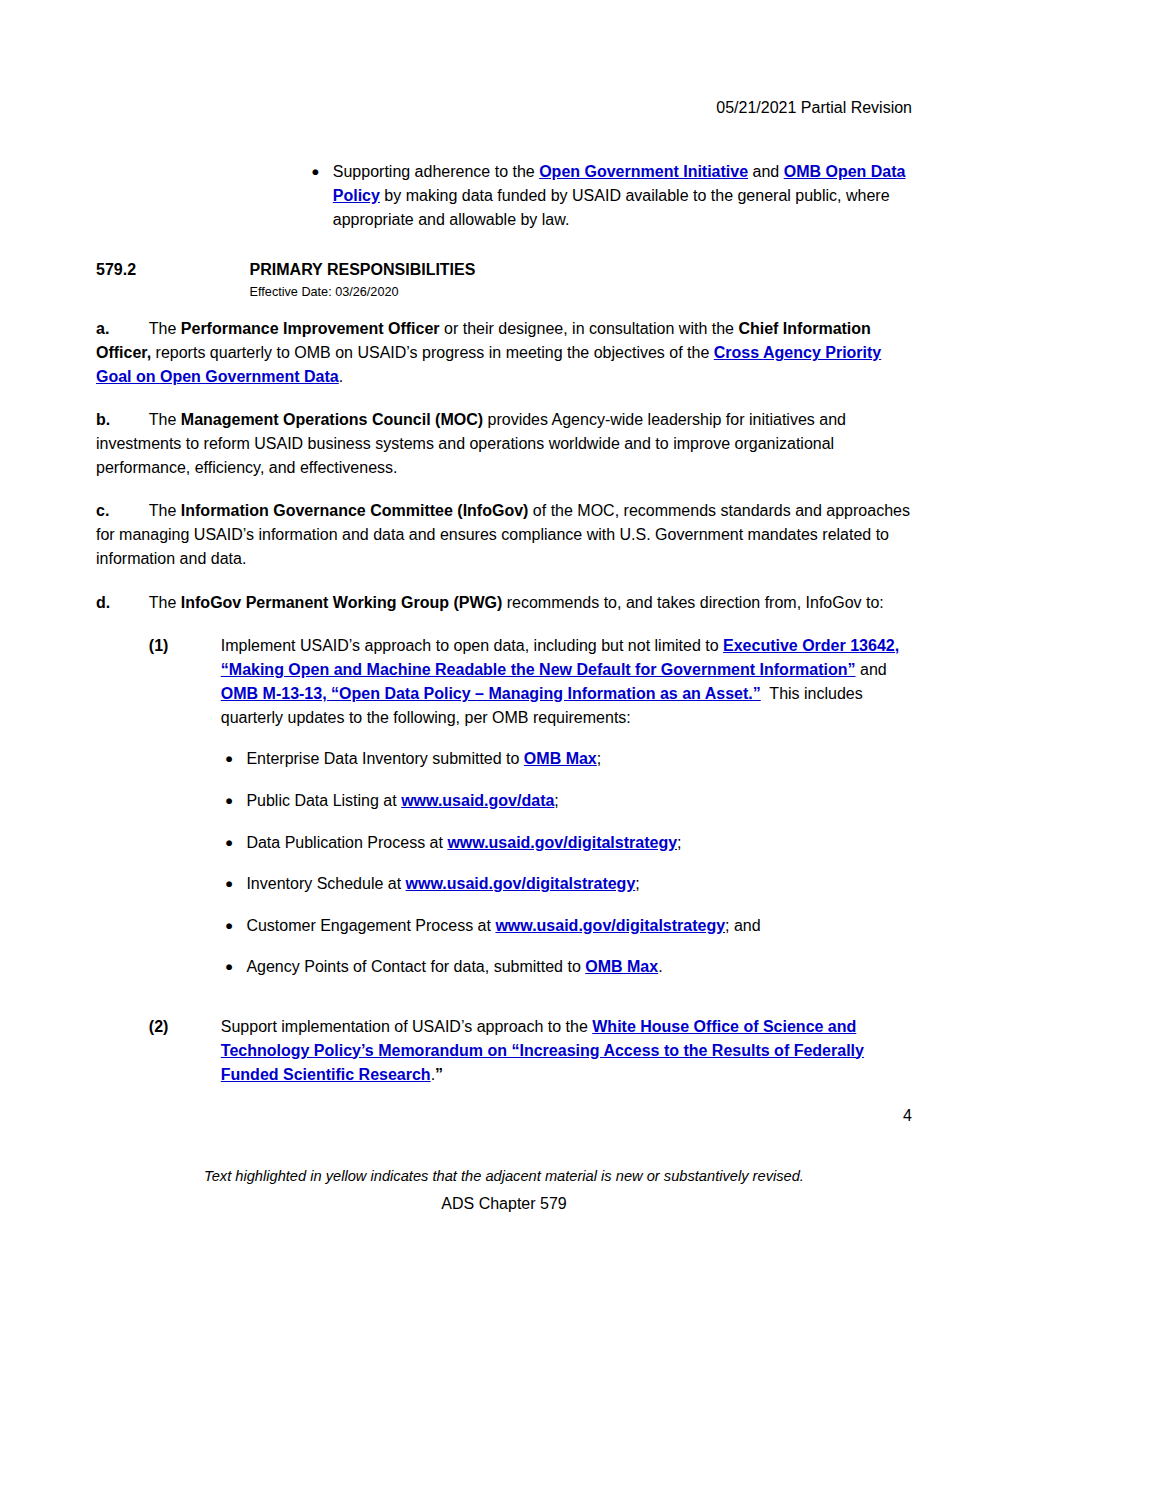05/21/2021 Partial Revision
Supporting adherence to the Open Government Initiative and OMB Open Data Policy by making data funded by USAID available to the general public, where appropriate and allowable by law.
579.2 PRIMARY RESPONSIBILITIES
Effective Date: 03/26/2020
a. The Performance Improvement Officer or their designee, in consultation with the Chief Information Officer, reports quarterly to OMB on USAID’s progress in meeting the objectives of the Cross Agency Priority Goal on Open Government Data.
b. The Management Operations Council (MOC) provides Agency-wide leadership for initiatives and investments to reform USAID business systems and operations worldwide and to improve organizational performance, efficiency, and effectiveness.
c. The Information Governance Committee (InfoGov) of the MOC, recommends standards and approaches for managing USAID’s information and data and ensures compliance with U.S. Government mandates related to information and data.
d. The InfoGov Permanent Working Group (PWG) recommends to, and takes direction from, InfoGov to:
(1)
Implement USAID’s approach to open data, including but not limited to Executive Order 13642, “Making Open and Machine Readable the New Default for Government Information” and OMB M-13-13, “Open Data Policy – Managing Information as an Asset.” This includes quarterly updates to the following, per OMB requirements:
Enterprise Data Inventory submitted to OMB Max;
Public Data Listing at www.usaid.gov/data;
Data Publication Process at www.usaid.gov/digitalstrategy;
Inventory Schedule at www.usaid.gov/digitalstrategy;
Customer Engagement Process at www.usaid.gov/digitalstrategy; and
Agency Points of Contact for data, submitted to OMB Max.
(2)
Support implementation of USAID’s approach to the White House Office of Science and Technology Policy’s Memorandum on “Increasing Access to the Results of Federally Funded Scientific Research.”
4
Text highlighted in yellow indicates that the adjacent material is new or substantively revised.
ADS Chapter 579